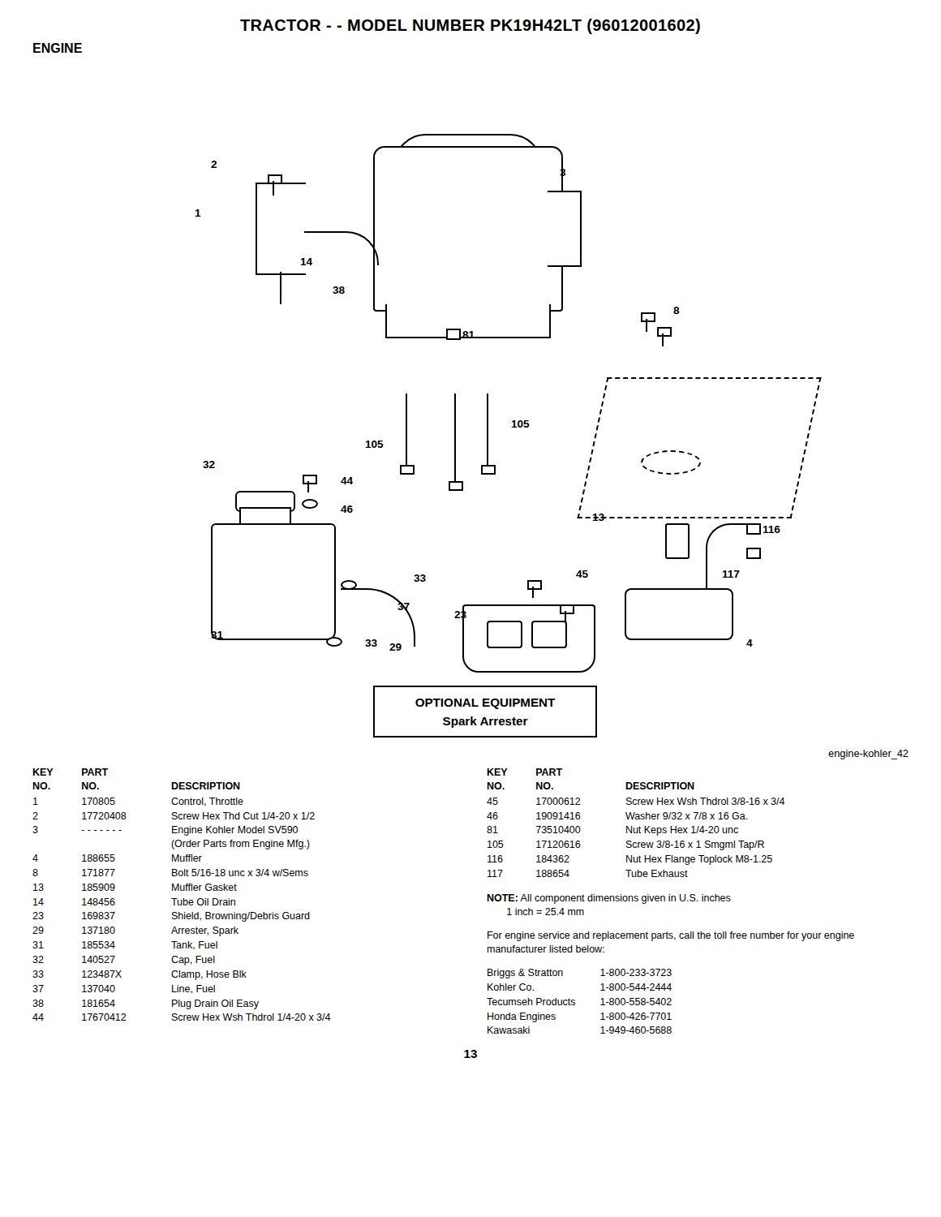TRACTOR - - MODEL NUMBER PK19H42LT (96012001602)
ENGINE
2 1 14 38 3 81 8 105 105 32 44 46 33 37 31 33 29 23 45 13 116 117 4
OPTIONAL EQUIPMENT
Spark Arrester
engine-kohler_42
| KEY NO. | PART NO. | DESCRIPTION |
| --- | --- | --- |
| 1 | 170805 | Control, Throttle |
| 2 | 17720408 | Screw Hex Thd Cut 1/4-20 x 1/2 |
| 3 | - - - - - - - | Engine Kohler Model SV590 (Order Parts from Engine Mfg.) |
| 4 | 188655 | Muffler |
| 8 | 171877 | Bolt 5/16-18 unc x 3/4 w/Sems |
| 13 | 185909 | Muffler Gasket |
| 14 | 148456 | Tube Oil Drain |
| 23 | 169837 | Shield, Browning/Debris Guard |
| 29 | 137180 | Arrester, Spark |
| 31 | 185534 | Tank, Fuel |
| 32 | 140527 | Cap, Fuel |
| 33 | 123487X | Clamp, Hose Blk |
| 37 | 137040 | Line, Fuel |
| 38 | 181654 | Plug Drain Oil Easy |
| 44 | 17670412 | Screw Hex Wsh Thdrol 1/4-20 x 3/4 |
| KEY NO. | PART NO. | DESCRIPTION |
| --- | --- | --- |
| 45 | 17000612 | Screw Hex Wsh Thdrol 3/8-16 x 3/4 |
| 46 | 19091416 | Washer 9/32 x 7/8 x 16 Ga. |
| 81 | 73510400 | Nut Keps Hex 1/4-20 unc |
| 105 | 17120616 | Screw 3/8-16 x 1 Smgml Tap/R |
| 116 | 184362 | Nut Hex Flange Toplock M8-1.25 |
| 117 | 188654 | Tube Exhaust |
NOTE: All component dimensions given in U.S. inches
1 inch = 25.4 mm
For engine service and replacement parts, call the toll free number for your engine manufacturer listed below:
| Briggs & Stratton | 1-800-233-3723 |
| Kohler Co. | 1-800-544-2444 |
| Tecumseh Products | 1-800-558-5402 |
| Honda Engines | 1-800-426-7701 |
| Kawasaki | 1-949-460-5688 |
13